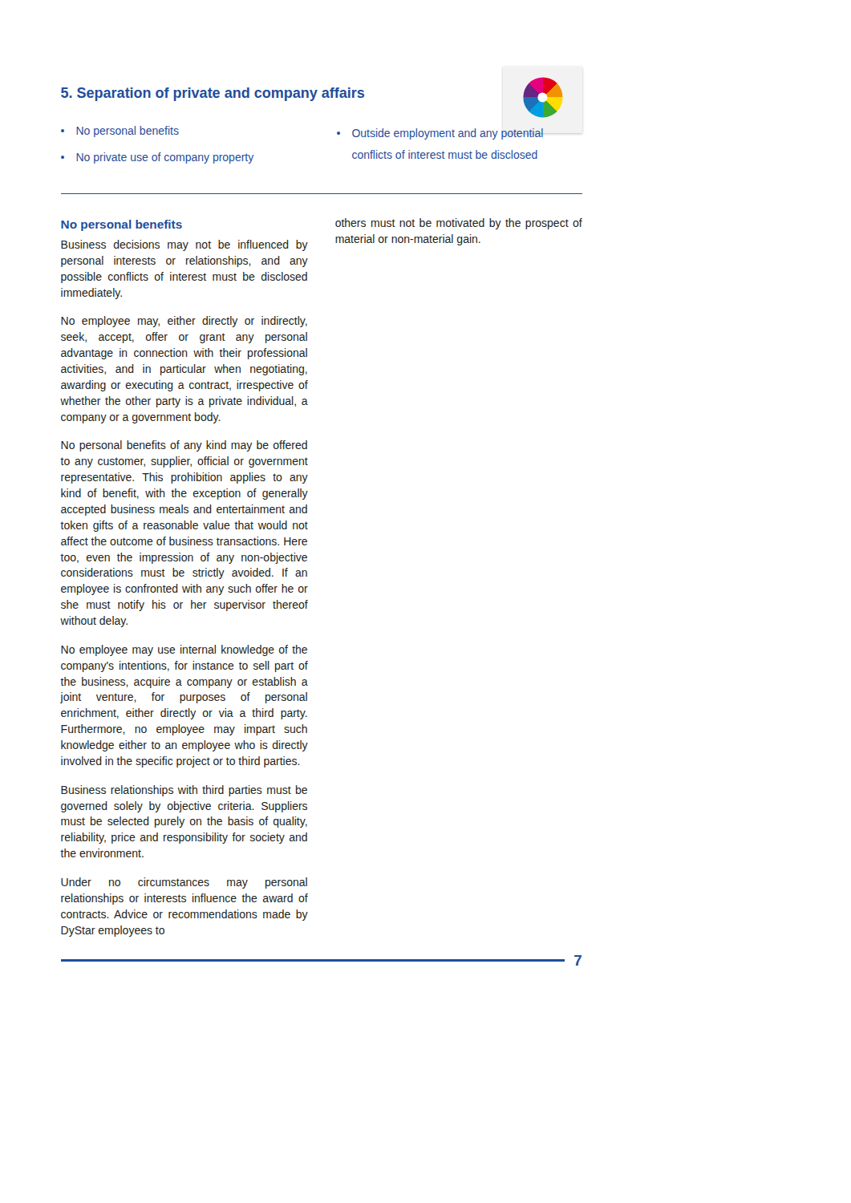5. Separation of private and company affairs
No personal benefits
No private use of company property
Outside employment and any potential conflicts of interest must be disclosed
No personal benefits
Business decisions may not be influenced by personal interests or relationships, and any possible conflicts of interest must be disclosed immediately.
No employee may, either directly or indirectly, seek, accept, offer or grant any personal advantage in connection with their professional activities, and in particular when negotiating, awarding or executing a contract, irrespective of whether the other party is a private individual, a company or a government body.
No personal benefits of any kind may be offered to any customer, supplier, official or government representative. This prohibition applies to any kind of benefit, with the exception of generally accepted business meals and entertainment and token gifts of a reasonable value that would not affect the outcome of business transactions. Here too, even the impression of any non-objective considerations must be strictly avoided. If an employee is confronted with any such offer he or she must notify his or her supervisor thereof without delay.
No employee may use internal knowledge of the company's intentions, for instance to sell part of the business, acquire a company or establish a joint venture, for purposes of personal enrichment, either directly or via a third party. Furthermore, no employee may impart such knowledge either to an employee who is directly involved in the specific project or to third parties.
Business relationships with third parties must be governed solely by objective criteria. Suppliers must be selected purely on the basis of quality, reliability, price and responsibility for society and the environment.
Under no circumstances may personal relationships or interests influence the award of contracts. Advice or recommendations made by DyStar employees to
others must not be motivated by the prospect of material or non-material gain.
7